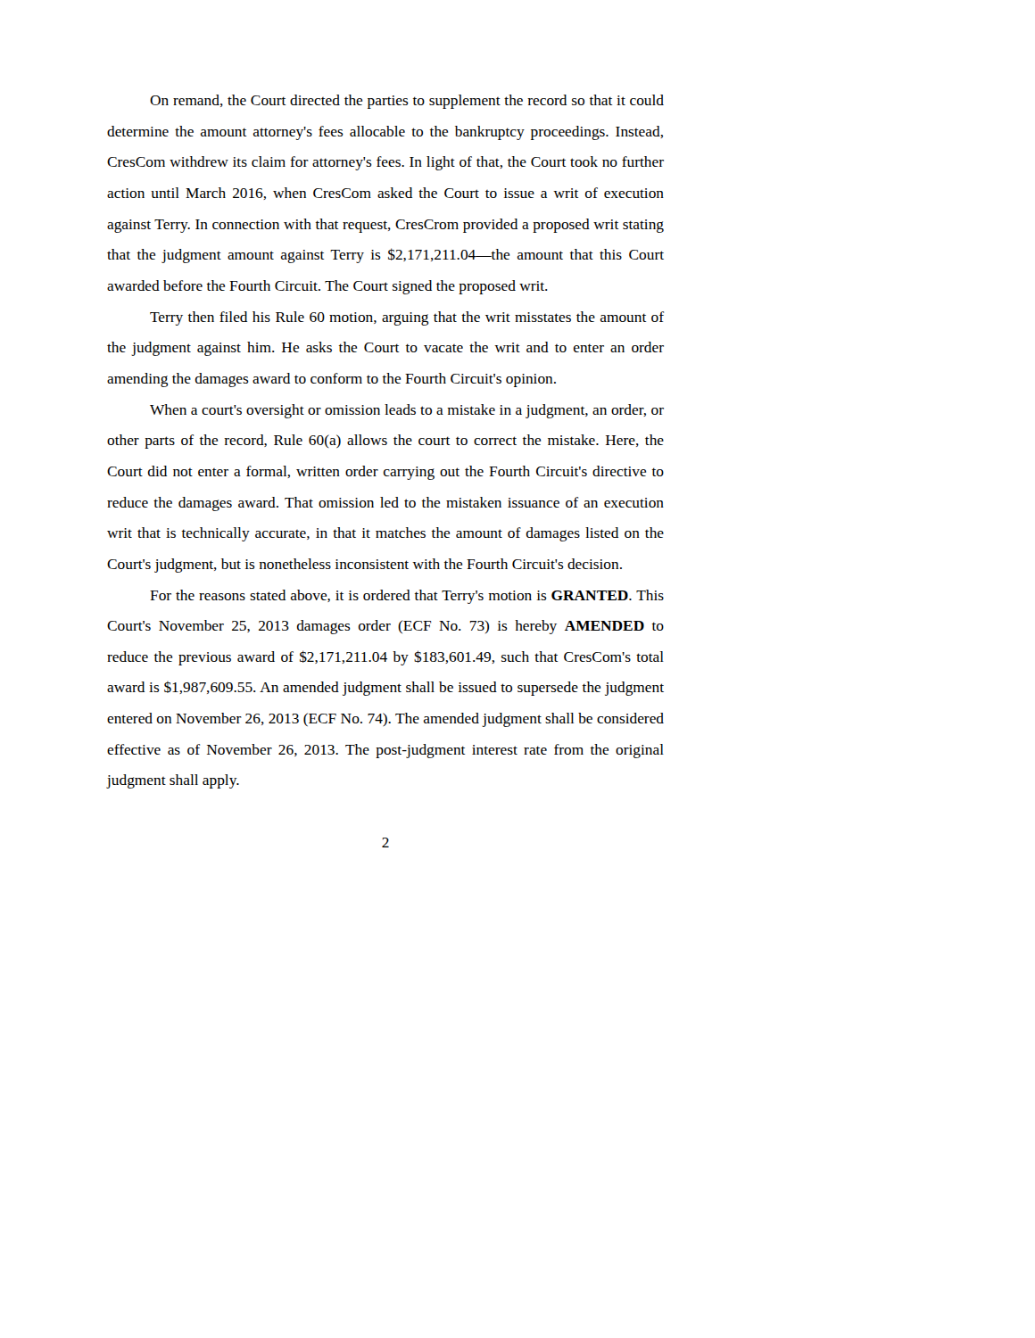On remand, the Court directed the parties to supplement the record so that it could determine the amount attorney's fees allocable to the bankruptcy proceedings. Instead, CresCom withdrew its claim for attorney's fees. In light of that, the Court took no further action until March 2016, when CresCom asked the Court to issue a writ of execution against Terry. In connection with that request, CresCrom provided a proposed writ stating that the judgment amount against Terry is $2,171,211.04—the amount that this Court awarded before the Fourth Circuit. The Court signed the proposed writ.
Terry then filed his Rule 60 motion, arguing that the writ misstates the amount of the judgment against him. He asks the Court to vacate the writ and to enter an order amending the damages award to conform to the Fourth Circuit's opinion.
When a court's oversight or omission leads to a mistake in a judgment, an order, or other parts of the record, Rule 60(a) allows the court to correct the mistake. Here, the Court did not enter a formal, written order carrying out the Fourth Circuit's directive to reduce the damages award. That omission led to the mistaken issuance of an execution writ that is technically accurate, in that it matches the amount of damages listed on the Court's judgment, but is nonetheless inconsistent with the Fourth Circuit's decision.
For the reasons stated above, it is ordered that Terry's motion is GRANTED. This Court's November 25, 2013 damages order (ECF No. 73) is hereby AMENDED to reduce the previous award of $2,171,211.04 by $183,601.49, such that CresCom's total award is $1,987,609.55. An amended judgment shall be issued to supersede the judgment entered on November 26, 2013 (ECF No. 74). The amended judgment shall be considered effective as of November 26, 2013. The post-judgment interest rate from the original judgment shall apply.
2